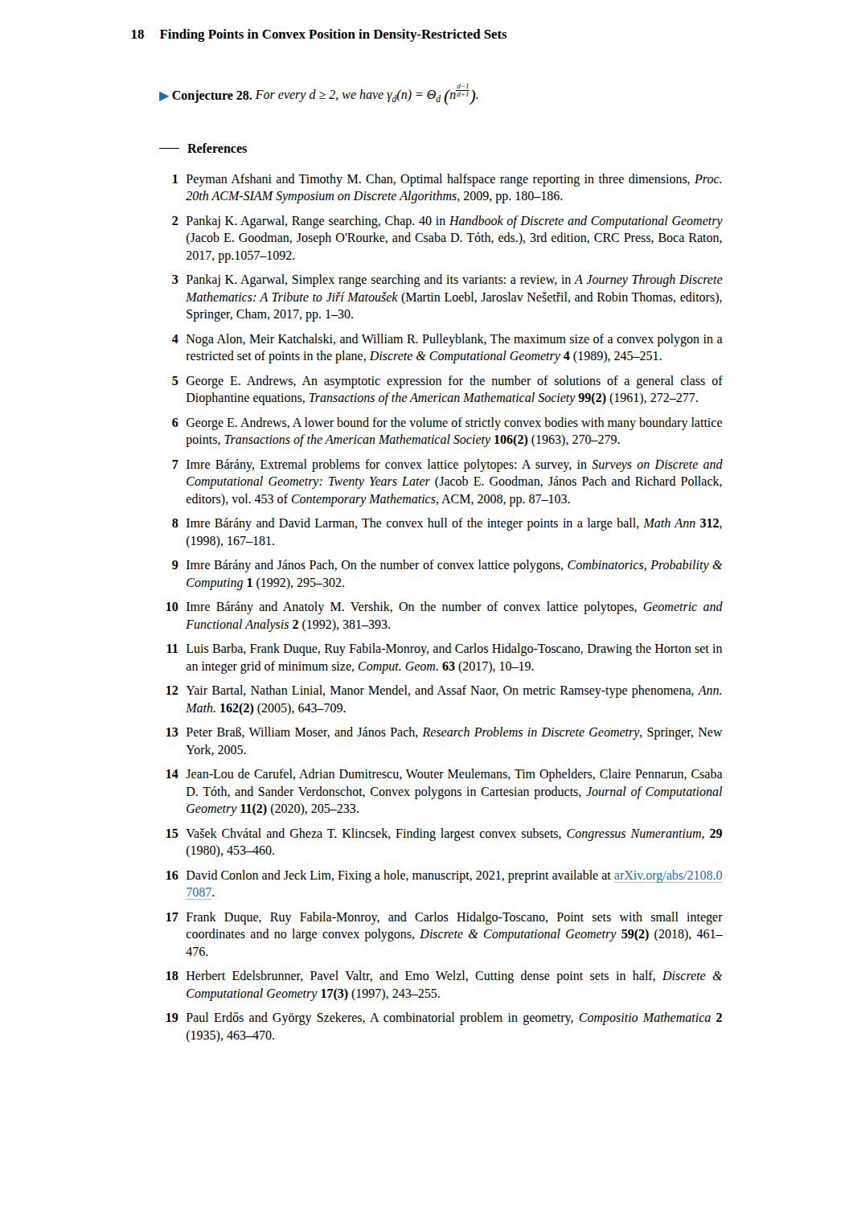18 Finding Points in Convex Position in Density-Restricted Sets
▶ Conjecture 28. For every d ≥ 2, we have γd(n) = Θd (nd−1 d+1).
References
Peyman Afshani and Timothy M. Chan, Optimal halfspace range reporting in three dimensions, Proc. 20th ACM-SIAM Symposium on Discrete Algorithms, 2009, pp. 180–186.
Pankaj K. Agarwal, Range searching, Chap. 40 in Handbook of Discrete and Computational Geometry (Jacob E. Goodman, Joseph O'Rourke, and Csaba D. Tóth, eds.), 3rd edition, CRC Press, Boca Raton, 2017, pp.1057–1092.
Pankaj K. Agarwal, Simplex range searching and its variants: a review, in A Journey Through Discrete Mathematics: A Tribute to Jiří Matoušek (Martin Loebl, Jaroslav Nešetřil, and Robin Thomas, editors), Springer, Cham, 2017, pp. 1–30.
Noga Alon, Meir Katchalski, and William R. Pulleyblank, The maximum size of a convex polygon in a restricted set of points in the plane, Discrete & Computational Geometry 4 (1989), 245–251.
George E. Andrews, An asymptotic expression for the number of solutions of a general class of Diophantine equations, Transactions of the American Mathematical Society 99(2) (1961), 272–277.
George E. Andrews, A lower bound for the volume of strictly convex bodies with many boundary lattice points, Transactions of the American Mathematical Society 106(2) (1963), 270–279.
Imre Bárány, Extremal problems for convex lattice polytopes: A survey, in Surveys on Discrete and Computational Geometry: Twenty Years Later (Jacob E. Goodman, János Pach and Richard Pollack, editors), vol. 453 of Contemporary Mathematics, ACM, 2008, pp. 87–103.
Imre Bárány and David Larman, The convex hull of the integer points in a large ball, Math Ann 312, (1998), 167–181.
Imre Bárány and János Pach, On the number of convex lattice polygons, Combinatorics, Probability & Computing 1 (1992), 295–302.
Imre Bárány and Anatoly M. Vershik, On the number of convex lattice polytopes, Geometric and Functional Analysis 2 (1992), 381–393.
Luis Barba, Frank Duque, Ruy Fabila-Monroy, and Carlos Hidalgo-Toscano, Drawing the Horton set in an integer grid of minimum size, Comput. Geom. 63 (2017), 10–19.
Yair Bartal, Nathan Linial, Manor Mendel, and Assaf Naor, On metric Ramsey-type phenomena, Ann. Math. 162(2) (2005), 643–709.
Peter Braß, William Moser, and János Pach, Research Problems in Discrete Geometry, Springer, New York, 2005.
Jean-Lou de Carufel, Adrian Dumitrescu, Wouter Meulemans, Tim Ophelders, Claire Pennarun, Csaba D. Tóth, and Sander Verdonschot, Convex polygons in Cartesian products, Journal of Computational Geometry 11(2) (2020), 205–233.
Vašek Chvátal and Gheza T. Klincsek, Finding largest convex subsets, Congressus Numerantium, 29 (1980), 453–460.
David Conlon and Jeck Lim, Fixing a hole, manuscript, 2021, preprint available at arXiv.org/abs/2108.07087.
Frank Duque, Ruy Fabila-Monroy, and Carlos Hidalgo-Toscano, Point sets with small integer coordinates and no large convex polygons, Discrete & Computational Geometry 59(2) (2018), 461–476.
Herbert Edelsbrunner, Pavel Valtr, and Emo Welzl, Cutting dense point sets in half, Discrete & Computational Geometry 17(3) (1997), 243–255.
Paul Erdős and György Szekeres, A combinatorial problem in geometry, Compositio Mathematica 2 (1935), 463–470.